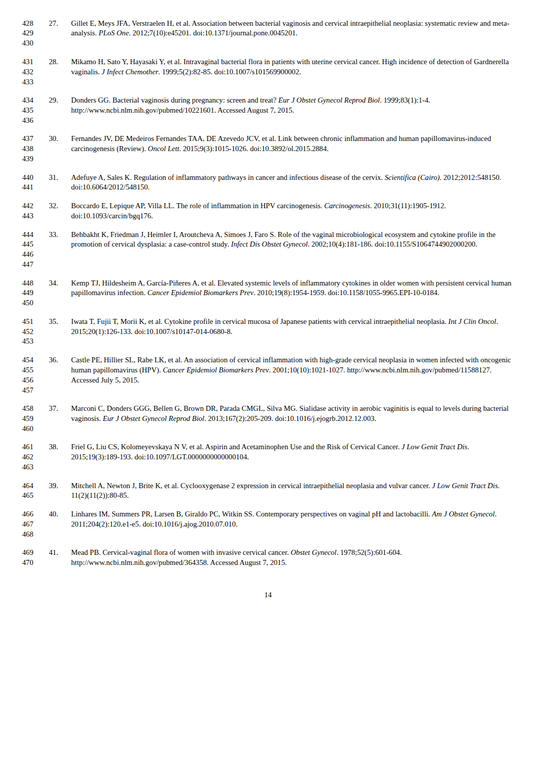428 429 430 27. Gillet E, Meys JFA, Verstraelen H, et al. Association between bacterial vaginosis and cervical intraepithelial neoplasia: systematic review and meta-analysis. PLoS One. 2012;7(10):e45201. doi:10.1371/journal.pone.0045201.
431 432 433 28. Mikamo H, Sato Y, Hayasaki Y, et al. Intravaginal bacterial flora in patients with uterine cervical cancer. High incidence of detection of Gardnerella vaginalis. J Infect Chemother. 1999;5(2):82-85. doi:10.1007/s101569900002.
434 435 436 29. Donders GG. Bacterial vaginosis during pregnancy: screen and treat? Eur J Obstet Gynecol Reprod Biol. 1999;83(1):1-4. http://www.ncbi.nlm.nih.gov/pubmed/10221601. Accessed August 7, 2015.
437 438 439 30. Fernandes JV, DE Medeiros Fernandes TAA, DE Azevedo JCV, et al. Link between chronic inflammation and human papillomavirus-induced carcinogenesis (Review). Oncol Lett. 2015;9(3):1015-1026. doi:10.3892/ol.2015.2884.
440 441 31. Adefuye A, Sales K. Regulation of inflammatory pathways in cancer and infectious disease of the cervix. Scientifica (Cairo). 2012;2012:548150. doi:10.6064/2012/548150.
442 443 32. Boccardo E, Lepique AP, Villa LL. The role of inflammation in HPV carcinogenesis. Carcinogenesis. 2010;31(11):1905-1912. doi:10.1093/carcin/bgq176.
444 445 446 447 33. Behbakht K, Friedman J, Heimler I, Aroutcheva A, Simoes J, Faro S. Role of the vaginal microbiological ecosystem and cytokine profile in the promotion of cervical dysplasia: a case-control study. Infect Dis Obstet Gynecol. 2002;10(4):181-186. doi:10.1155/S1064744902000200.
448 449 450 34. Kemp TJ, Hildesheim A, García-Piñeres A, et al. Elevated systemic levels of inflammatory cytokines in older women with persistent cervical human papillomavirus infection. Cancer Epidemiol Biomarkers Prev. 2010;19(8):1954-1959. doi:10.1158/1055-9965.EPI-10-0184.
451 452 453 35. Iwata T, Fujii T, Morii K, et al. Cytokine profile in cervical mucosa of Japanese patients with cervical intraepithelial neoplasia. Int J Clin Oncol. 2015;20(1):126-133. doi:10.1007/s10147-014-0680-8.
454 455 456 457 36. Castle PE, Hillier SL, Rabe LK, et al. An association of cervical inflammation with high-grade cervical neoplasia in women infected with oncogenic human papillomavirus (HPV). Cancer Epidemiol Biomarkers Prev. 2001;10(10):1021-1027. http://www.ncbi.nlm.nih.gov/pubmed/11588127. Accessed July 5, 2015.
458 459 460 37. Marconi C, Donders GGG, Bellen G, Brown DR, Parada CMGL, Silva MG. Sialidase activity in aerobic vaginitis is equal to levels during bacterial vaginosis. Eur J Obstet Gynecol Reprod Biol. 2013;167(2):205-209. doi:10.1016/j.ejogrb.2012.12.003.
461 462 463 38. Friel G, Liu CS, Kolomeyevskaya N V, et al. Aspirin and Acetaminophen Use and the Risk of Cervical Cancer. J Low Genit Tract Dis. 2015;19(3):189-193. doi:10.1097/LGT.0000000000000104.
464 465 39. Mitchell A, Newton J, Brite K, et al. Cyclooxygenase 2 expression in cervical intraepithelial neoplasia and vulvar cancer. J Low Genit Tract Dis. 11(2)(11(2)):80-85.
466 467 468 40. Linhares IM, Summers PR, Larsen B, Giraldo PC, Witkin SS. Contemporary perspectives on vaginal pH and lactobacilli. Am J Obstet Gynecol. 2011;204(2):120.e1-e5. doi:10.1016/j.ajog.2010.07.010.
469 470 41. Mead PB. Cervical-vaginal flora of women with invasive cervical cancer. Obstet Gynecol. 1978;52(5):601-604. http://www.ncbi.nlm.nih.gov/pubmed/364358. Accessed August 7, 2015.
14